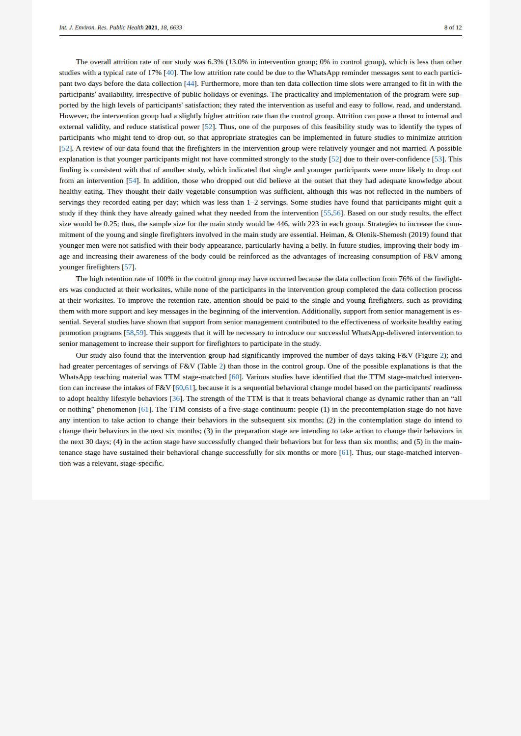Int. J. Environ. Res. Public Health 2021, 18, 6633 8 of 12
The overall attrition rate of our study was 6.3% (13.0% in intervention group; 0% in control group), which is less than other studies with a typical rate of 17% [40]. The low attrition rate could be due to the WhatsApp reminder messages sent to each participant two days before the data collection [44]. Furthermore, more than ten data collection time slots were arranged to fit in with the participants' availability, irrespective of public holidays or evenings. The practicality and implementation of the program were supported by the high levels of participants' satisfaction; they rated the intervention as useful and easy to follow, read, and understand. However, the intervention group had a slightly higher attrition rate than the control group. Attrition can pose a threat to internal and external validity, and reduce statistical power [52]. Thus, one of the purposes of this feasibility study was to identify the types of participants who might tend to drop out, so that appropriate strategies can be implemented in future studies to minimize attrition [52]. A review of our data found that the firefighters in the intervention group were relatively younger and not married. A possible explanation is that younger participants might not have committed strongly to the study [52] due to their over-confidence [53]. This finding is consistent with that of another study, which indicated that single and younger participants were more likely to drop out from an intervention [54]. In addition, those who dropped out did believe at the outset that they had adequate knowledge about healthy eating. They thought their daily vegetable consumption was sufficient, although this was not reflected in the numbers of servings they recorded eating per day; which was less than 1–2 servings. Some studies have found that participants might quit a study if they think they have already gained what they needed from the intervention [55,56]. Based on our study results, the effect size would be 0.25; thus, the sample size for the main study would be 446, with 223 in each group. Strategies to increase the commitment of the young and single firefighters involved in the main study are essential. Heiman, & Olenik-Shemesh (2019) found that younger men were not satisfied with their body appearance, particularly having a belly. In future studies, improving their body image and increasing their awareness of the body could be reinforced as the advantages of increasing consumption of F&V among younger firefighters [57].
The high retention rate of 100% in the control group may have occurred because the data collection from 76% of the firefighters was conducted at their worksites, while none of the participants in the intervention group completed the data collection process at their worksites. To improve the retention rate, attention should be paid to the single and young firefighters, such as providing them with more support and key messages in the beginning of the intervention. Additionally, support from senior management is essential. Several studies have shown that support from senior management contributed to the effectiveness of worksite healthy eating promotion programs [58,59]. This suggests that it will be necessary to introduce our successful WhatsApp-delivered intervention to senior management to increase their support for firefighters to participate in the study.
Our study also found that the intervention group had significantly improved the number of days taking F&V (Figure 2); and had greater percentages of servings of F&V (Table 2) than those in the control group. One of the possible explanations is that the WhatsApp teaching material was TTM stage-matched [60]. Various studies have identified that the TTM stage-matched intervention can increase the intakes of F&V [60,61], because it is a sequential behavioral change model based on the participants' readiness to adopt healthy lifestyle behaviors [36]. The strength of the TTM is that it treats behavioral change as dynamic rather than an “all or nothing” phenomenon [61]. The TTM consists of a five-stage continuum: people (1) in the precontemplation stage do not have any intention to take action to change their behaviors in the subsequent six months; (2) in the contemplation stage do intend to change their behaviors in the next six months; (3) in the preparation stage are intending to take action to change their behaviors in the next 30 days; (4) in the action stage have successfully changed their behaviors but for less than six months; and (5) in the maintenance stage have sustained their behavioral change successfully for six months or more [61]. Thus, our stage-matched intervention was a relevant, stage-specific,